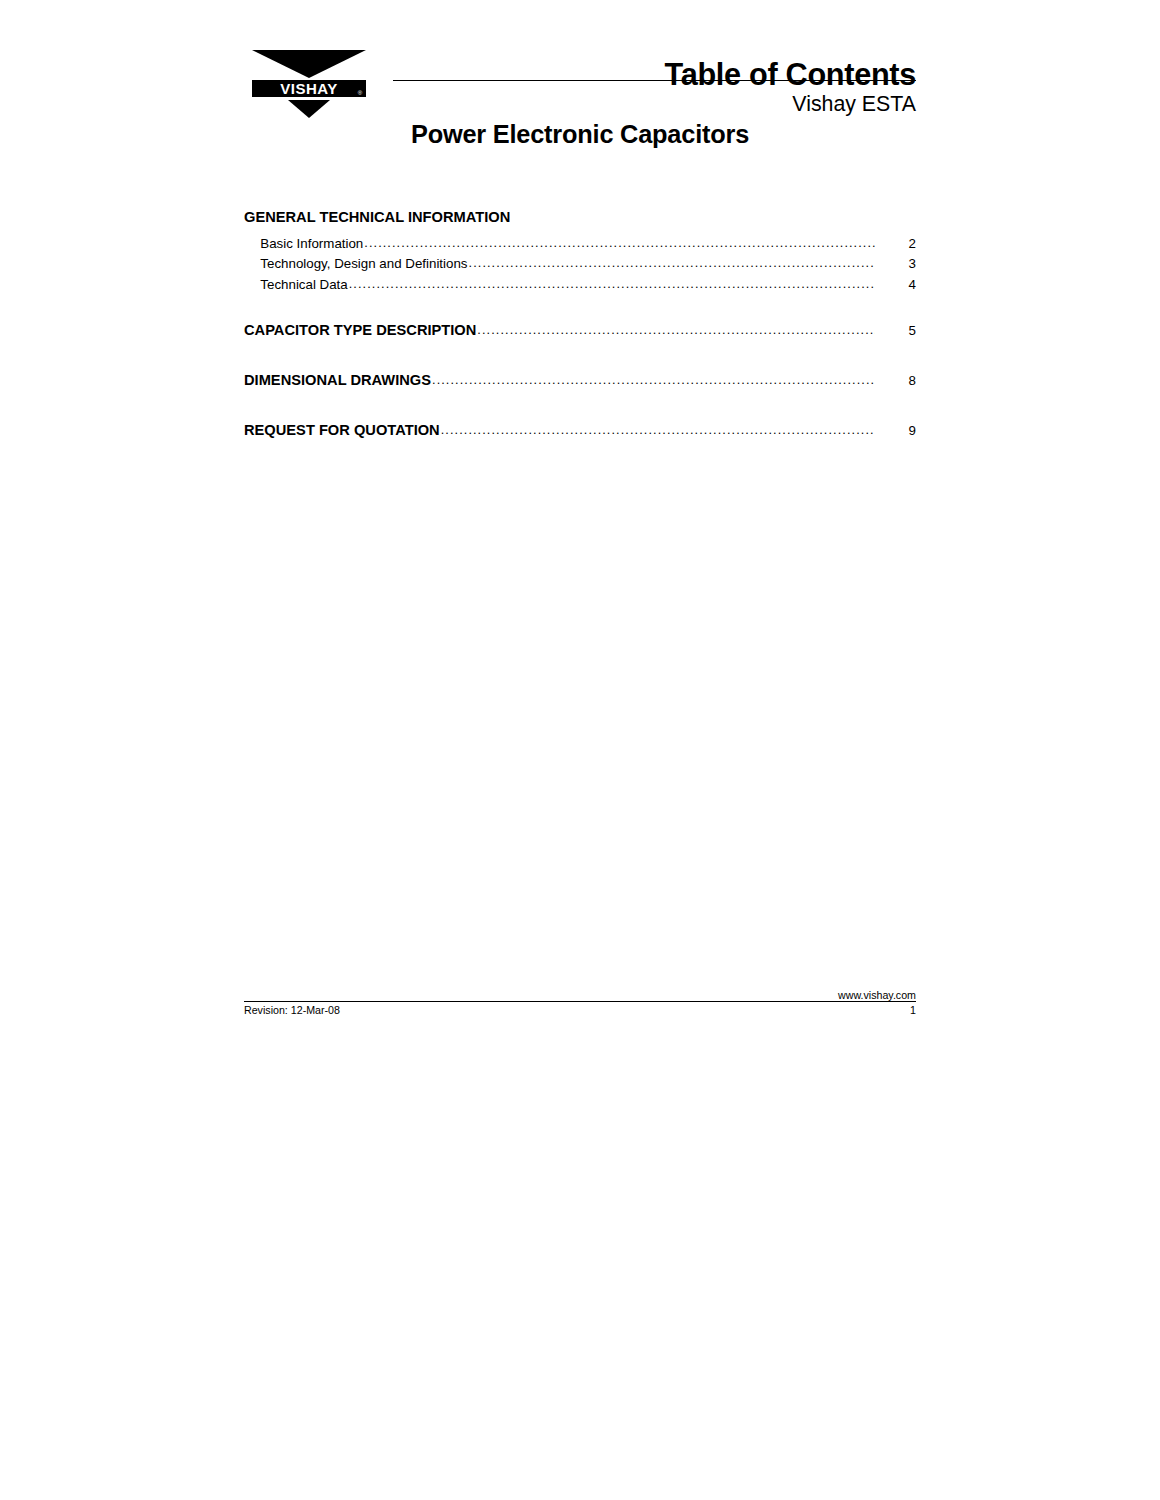VISHAY ®
Table of Contents
Vishay ESTA
Power Electronic Capacitors
GENERAL TECHNICAL INFORMATION
Basic Information ........................................................................................................................................................... 2
Technology, Design and Definitions ................................................................................................................................. 3
Technical Data .............................................................................................................................................................. 4
CAPACITOR TYPE DESCRIPTION ................................................................................................................. 5
DIMENSIONAL DRAWINGS .............................................................................................................................. 8
REQUEST FOR QUOTATION ........................................................................................................................... 9
www.vishay.com
Revision: 12-Mar-08
1